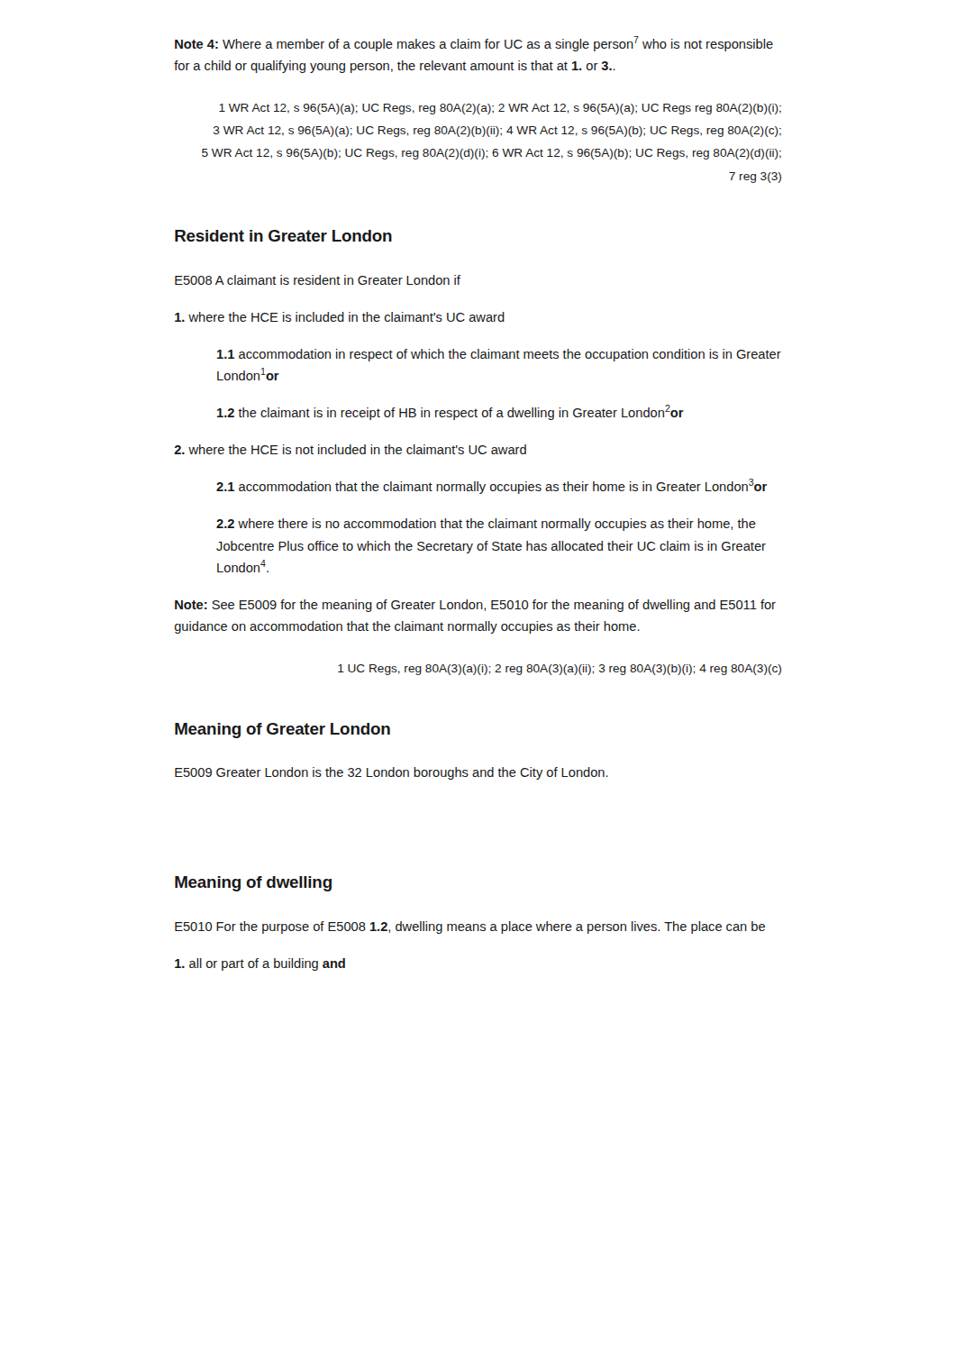Note 4: Where a member of a couple makes a claim for UC as a single person7 who is not responsible for a child or qualifying young person, the relevant amount is that at 1. or 3..
1 WR Act 12, s 96(5A)(a); UC Regs, reg 80A(2)(a); 2 WR Act 12, s 96(5A)(a); UC Regs reg 80A(2)(b)(i);
3 WR Act 12, s 96(5A)(a); UC Regs, reg 80A(2)(b)(ii); 4 WR Act 12, s 96(5A)(b); UC Regs, reg 80A(2)(c);
5 WR Act 12, s 96(5A)(b); UC Regs, reg 80A(2)(d)(i); 6 WR Act 12, s 96(5A)(b); UC Regs, reg 80A(2)(d)(ii);
7 reg 3(3)
Resident in Greater London
E5008 A claimant is resident in Greater London if
1. where the HCE is included in the claimant's UC award
1.1 accommodation in respect of which the claimant meets the occupation condition is in Greater London1or
1.2 the claimant is in receipt of HB in respect of a dwelling in Greater London2or
2. where the HCE is not included in the claimant's UC award
2.1 accommodation that the claimant normally occupies as their home is in Greater London3or
2.2 where there is no accommodation that the claimant normally occupies as their home, the Jobcentre Plus office to which the Secretary of State has allocated their UC claim is in Greater London4.
Note: See E5009 for the meaning of Greater London, E5010 for the meaning of dwelling and E5011 for guidance on accommodation that the claimant normally occupies as their home.
1 UC Regs, reg 80A(3)(a)(i); 2 reg 80A(3)(a)(ii); 3 reg 80A(3)(b)(i); 4 reg 80A(3)(c)
Meaning of Greater London
E5009 Greater London is the 32 London boroughs and the City of London.
Meaning of dwelling
E5010 For the purpose of E5008 1.2, dwelling means a place where a person lives. The place can be
1. all or part of a building and